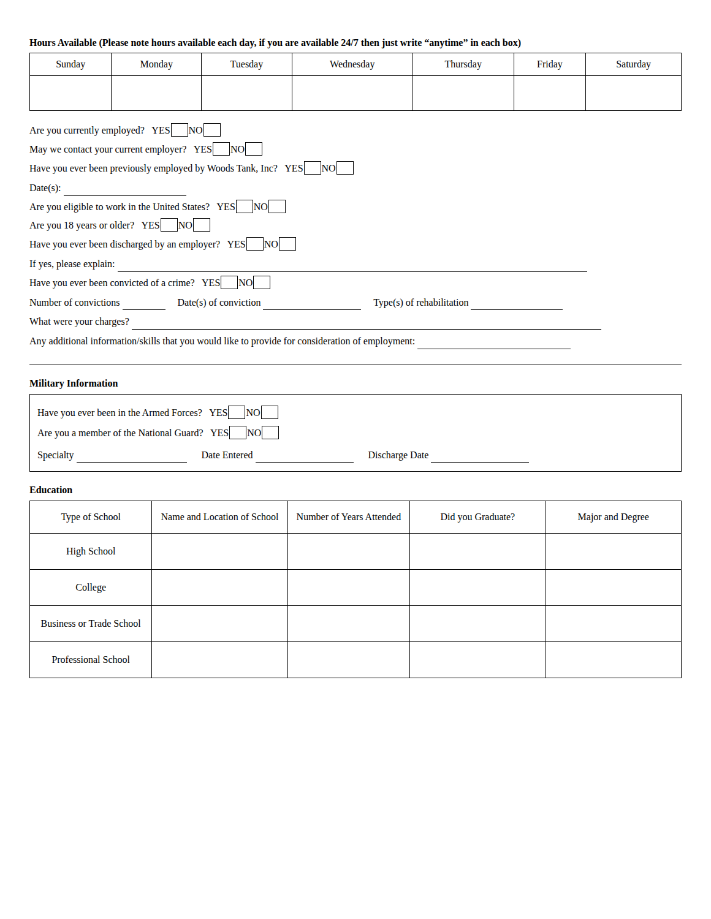Hours Available (Please note hours available each day, if you are available 24/7 then just write “anytime” in each box)
| Sunday | Monday | Tuesday | Wednesday | Thursday | Friday | Saturday |
| --- | --- | --- | --- | --- | --- | --- |
Are you currently employed? YES NO
May we contact your current employer? YES NO
Have you ever been previously employed by Woods Tank, Inc? YES NO
Date(s):
Are you eligible to work in the United States? YES NO
Are you 18 years or older? YES NO
Have you ever been discharged by an employer? YES NO
If yes, please explain:
Have you ever been convicted of a crime? YES NO
Number of convictions Date(s) of conviction Type(s) of rehabilitation
What were your charges?
Any additional information/skills that you would like to provide for consideration of employment:
Military Information
Have you ever been in the Armed Forces? YES NO
Are you a member of the National Guard? YES NO
Specialty Date Entered Discharge Date
Education
| Type of School | Name and Location of School | Number of Years Attended | Did you Graduate? | Major and Degree |
| --- | --- | --- | --- | --- |
| High School | | | | |
| College | | | | |
| Business or Trade School | | | | |
| Professional School | | | | |